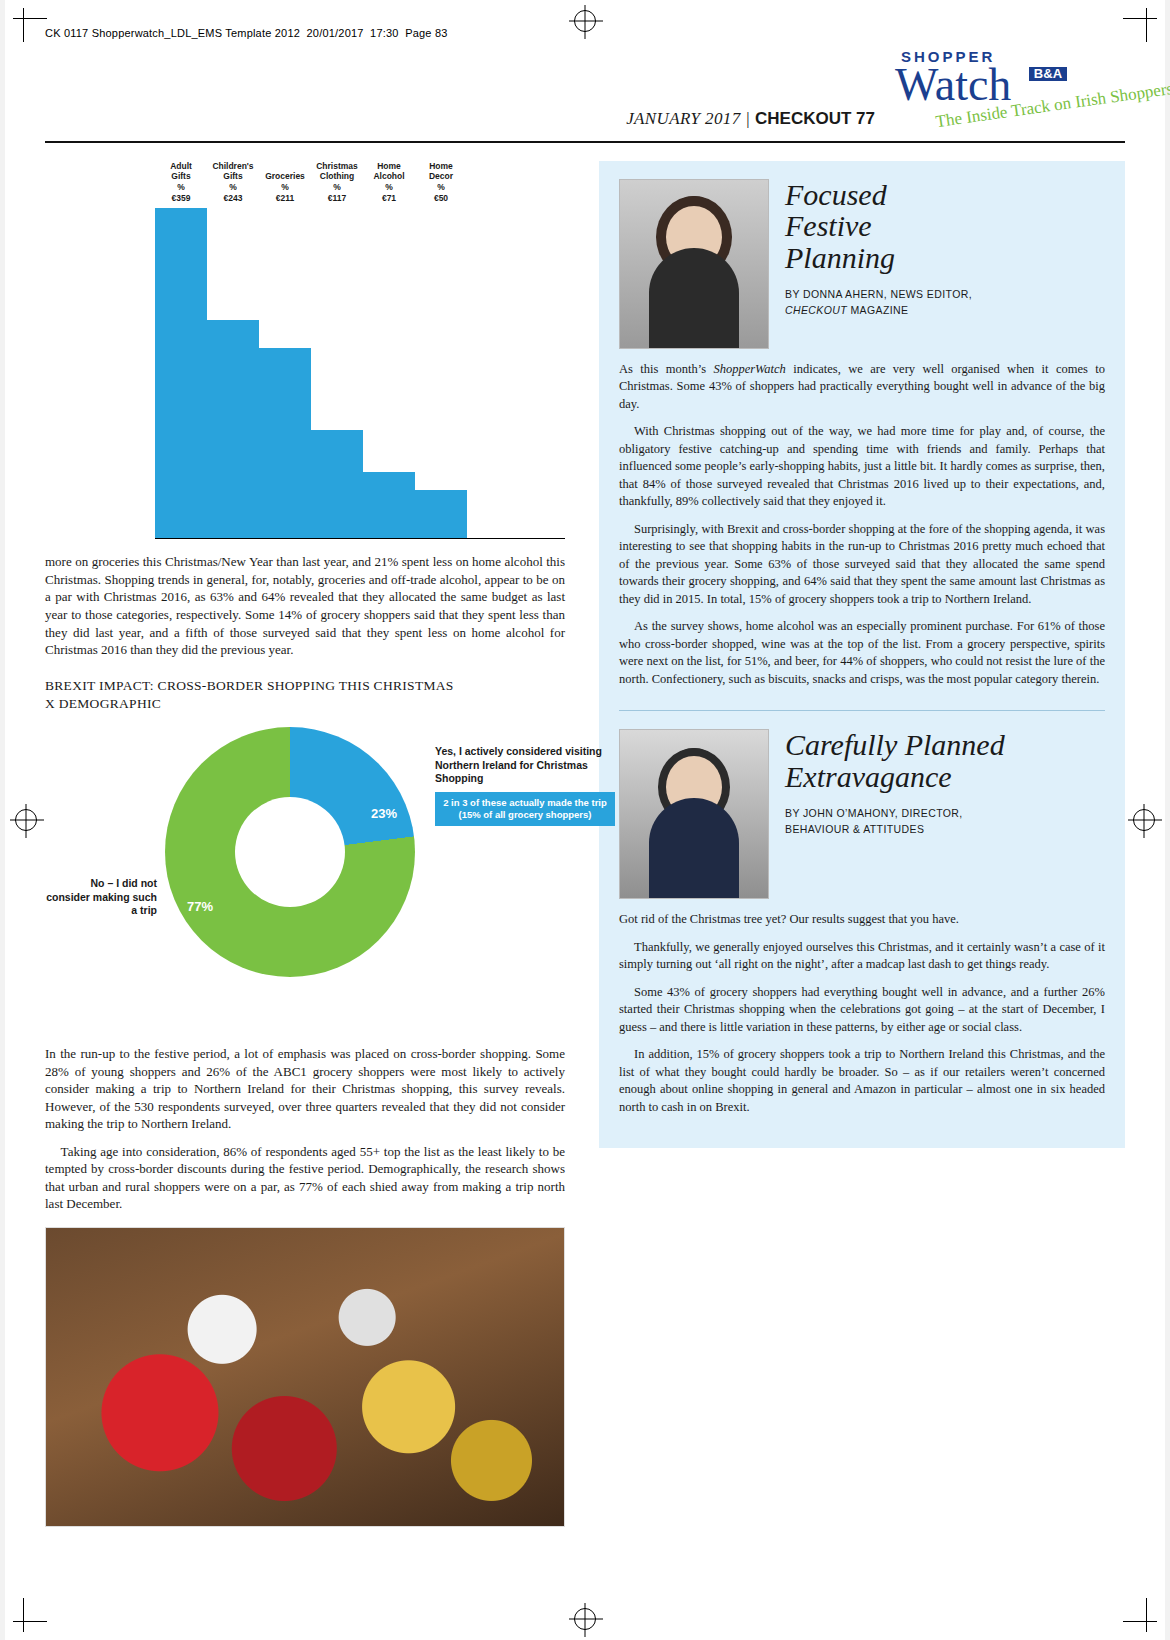CK 0117 Shopperwatch_LDL_EMS Template 2012 20/01/2017 17:30 Page 83
JANUARY 2017 | CHECKOUT 77
SHOPPER
Watch B&A
The Inside Track on Irish Shoppers
Adult
Gifts%€359
Children's
Gifts%€243
Groceries%€211
Christmas
Clothing%€117
Home
Alcohol%€71
Home
Decor%€50
more on groceries this Christmas/New Year than last year, and 21% spent less on home alcohol this Christmas. Shopping trends in general, for, notably, groceries and off-trade alcohol, appear to be on a par with Christmas 2016, as 63% and 64% revealed that they allocated the same budget as last year to those categories, respectively. Some 14% of grocery shoppers said that they spent less than they did last year, and a fifth of those surveyed said that they spent less on home alcohol for Christmas 2016 than they did the previous year.
Brexit Impact: Cross-Border Shopping This Christmas
x Demographic
23% 77%
Yes, I actively considered visiting Northern Ireland for Christmas Shopping 2 in 3 of these actually made the trip (15% of all grocery shoppers)
No – I did not consider making such a trip
In the run-up to the festive period, a lot of emphasis was placed on cross-border shopping. Some 28% of young shoppers and 26% of the ABC1 grocery shoppers were most likely to actively consider making a trip to Northern Ireland for their Christmas shopping, this survey reveals. However, of the 530 respondents surveyed, over three quarters revealed that they did not consider making the trip to Northern Ireland.
Taking age into consideration, 86% of respondents aged 55+ top the list as the least likely to be tempted by cross-border discounts during the festive period. Demographically, the research shows that urban and rural shoppers were on a par, as 77% of each shied away from making a trip north last December.
Focused
Festive
Planning
BY DONNA AHERN, NEWS EDITOR,
CHECKOUT MAGAZINE
As this month’s ShopperWatch indicates, we are very well organised when it comes to Christmas. Some 43% of shoppers had practically everything bought well in advance of the big day.
With Christmas shopping out of the way, we had more time for play and, of course, the obligatory festive catching-up and spending time with friends and family. Perhaps that influenced some people’s early-shopping habits, just a little bit. It hardly comes as surprise, then, that 84% of those surveyed revealed that Christmas 2016 lived up to their expectations, and, thankfully, 89% collectively said that they enjoyed it.
Surprisingly, with Brexit and cross-border shopping at the fore of the shopping agenda, it was interesting to see that shopping habits in the run-up to Christmas 2016 pretty much echoed that of the previous year. Some 63% of those surveyed said that they allocated the same spend towards their grocery shopping, and 64% said that they spent the same amount last Christmas as they did in 2015. In total, 15% of grocery shoppers took a trip to Northern Ireland.
As the survey shows, home alcohol was an especially prominent purchase. For 61% of those who cross-border shopped, wine was at the top of the list. From a grocery perspective, spirits were next on the list, for 51%, and beer, for 44% of shoppers, who could not resist the lure of the north. Confectionery, such as biscuits, snacks and crisps, was the most popular category therein.
Carefully Planned
Extravagance
BY JOHN O’MAHONY, DIRECTOR,
BEHAVIOUR & ATTITUDES
Got rid of the Christmas tree yet? Our results suggest that you have.
Thankfully, we generally enjoyed ourselves this Christmas, and it certainly wasn’t a case of it simply turning out ‘all right on the night’, after a madcap last dash to get things ready.
Some 43% of grocery shoppers had everything bought well in advance, and a further 26% started their Christmas shopping when the celebrations got going – at the start of December, I guess – and there is little variation in these patterns, by either age or social class.
In addition, 15% of grocery shoppers took a trip to Northern Ireland this Christmas, and the list of what they bought could hardly be broader. So – as if our retailers weren’t concerned enough about online shopping in general and Amazon in particular – almost one in six headed north to cash in on Brexit.